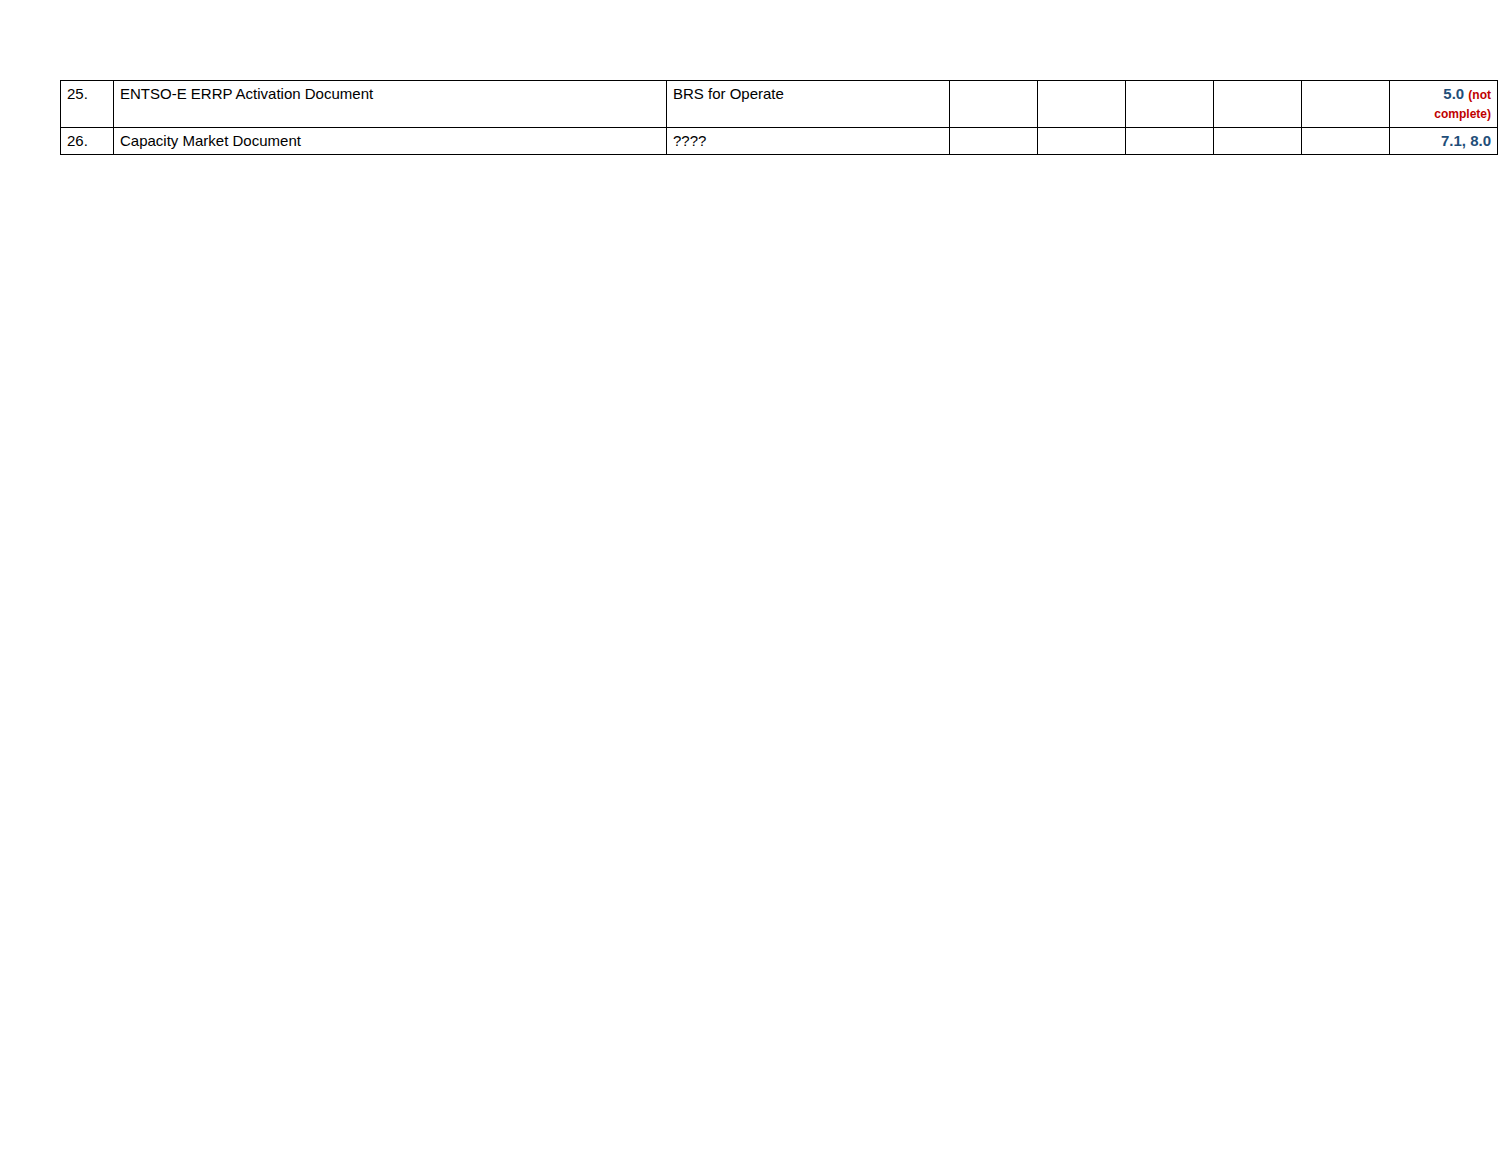| 25. | ENTSO-E ERRP Activation Document | BRS for Operate | | | | | | 5.0 (not complete) |
| 26. | Capacity Market Document | ???? | | | | | | 7.1, 8.0 |